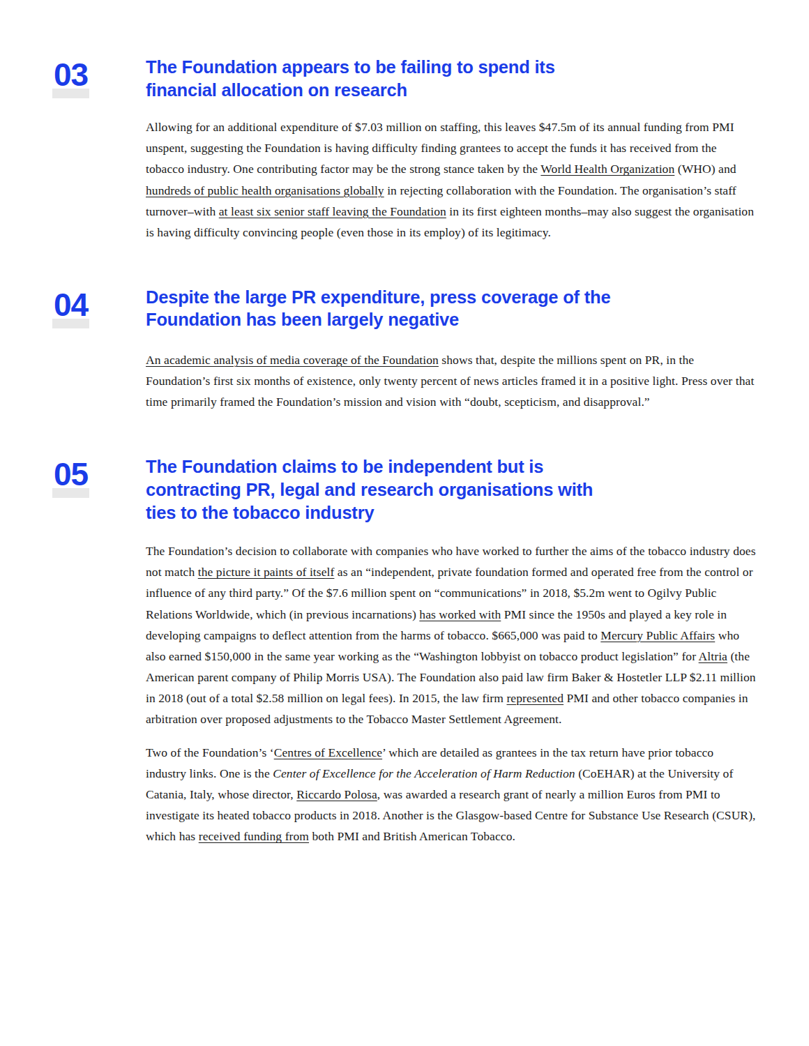03
The Foundation appears to be failing to spend its
financial allocation on research
Allowing for an additional expenditure of $7.03 million on staffing, this leaves $47.5m of its annual funding from PMI unspent, suggesting the Foundation is having difficulty finding grantees to accept the funds it has received from the tobacco industry. One contributing factor may be the strong stance taken by the World Health Organization (WHO) and hundreds of public health organisations globally in rejecting collaboration with the Foundation. The organisation’s staff turnover–with at least six senior staff leaving the Foundation in its first eighteen months–may also suggest the organisation is having difficulty convincing people (even those in its employ) of its legitimacy.
04
Despite the large PR expenditure, press coverage of the
Foundation has been largely negative
An academic analysis of media coverage of the Foundation shows that, despite the millions spent on PR, in the Foundation’s first six months of existence, only twenty percent of news articles framed it in a positive light. Press over that time primarily framed the Foundation’s mission and vision with “doubt, scepticism, and disapproval.”
05
The Foundation claims to be independent but is
contracting PR, legal and research organisations with
ties to the tobacco industry
The Foundation’s decision to collaborate with companies who have worked to further the aims of the tobacco industry does not match the picture it paints of itself as an “independent, private foundation formed and operated free from the control or influence of any third party.” Of the $7.6 million spent on “communications” in 2018, $5.2m went to Ogilvy Public Relations Worldwide, which (in previous incarnations) has worked with PMI since the 1950s and played a key role in developing campaigns to deflect attention from the harms of tobacco. $665,000 was paid to Mercury Public Affairs who also earned $150,000 in the same year working as the “Washington lobbyist on tobacco product legislation” for Altria (the American parent company of Philip Morris USA). The Foundation also paid law firm Baker & Hostetler LLP $2.11 million in 2018 (out of a total $2.58 million on legal fees). In 2015, the law firm represented PMI and other tobacco companies in arbitration over proposed adjustments to the Tobacco Master Settlement Agreement.
Two of the Foundation’s ‘Centres of Excellence’ which are detailed as grantees in the tax return have prior tobacco industry links. One is the Center of Excellence for the Acceleration of Harm Reduction (CoEHAR) at the University of Catania, Italy, whose director, Riccardo Polosa, was awarded a research grant of nearly a million Euros from PMI to investigate its heated tobacco products in 2018. Another is the Glasgow-based Centre for Substance Use Research (CSUR), which has received funding from both PMI and British American Tobacco.